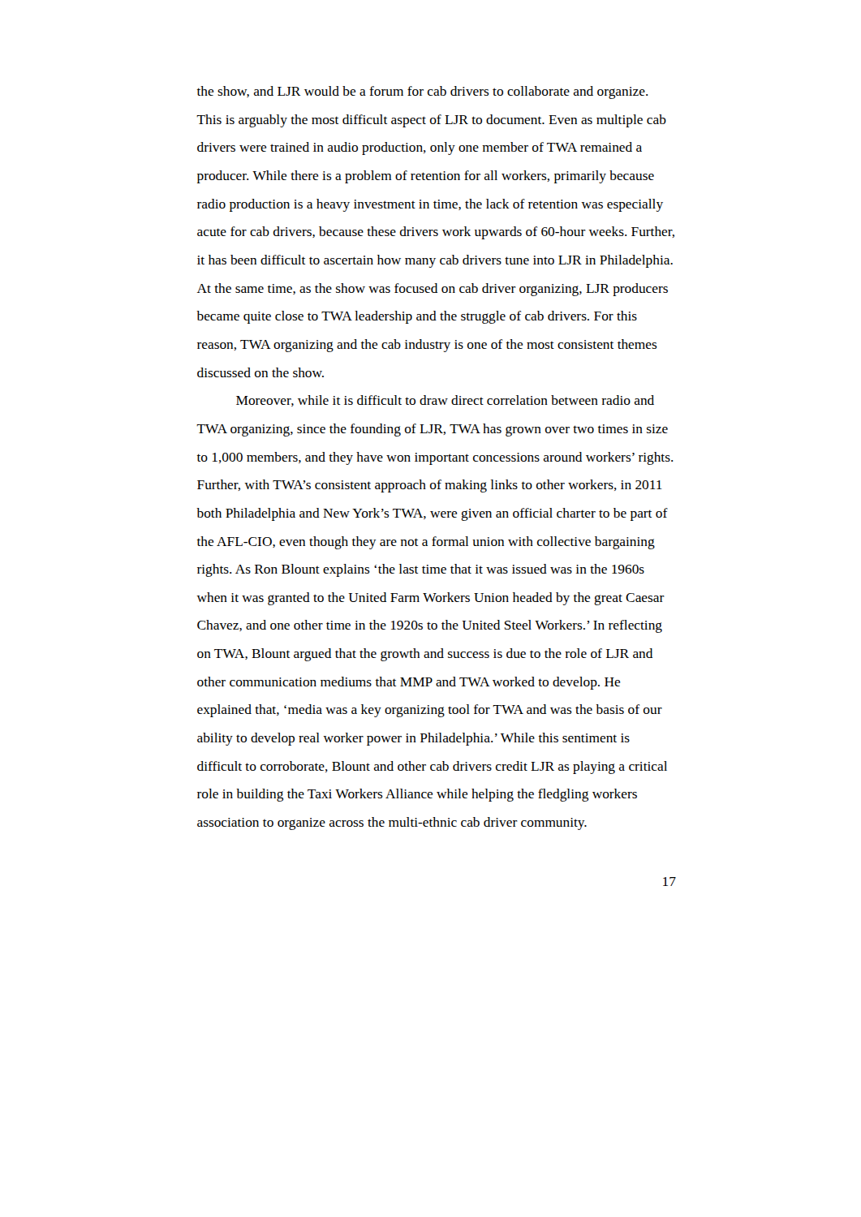the show, and LJR would be a forum for cab drivers to collaborate and organize. This is arguably the most difficult aspect of LJR to document. Even as multiple cab drivers were trained in audio production, only one member of TWA remained a producer. While there is a problem of retention for all workers, primarily because radio production is a heavy investment in time, the lack of retention was especially acute for cab drivers, because these drivers work upwards of 60-hour weeks. Further, it has been difficult to ascertain how many cab drivers tune into LJR in Philadelphia. At the same time, as the show was focused on cab driver organizing, LJR producers became quite close to TWA leadership and the struggle of cab drivers. For this reason, TWA organizing and the cab industry is one of the most consistent themes discussed on the show.
Moreover, while it is difficult to draw direct correlation between radio and TWA organizing, since the founding of LJR, TWA has grown over two times in size to 1,000 members, and they have won important concessions around workers’ rights. Further, with TWA’s consistent approach of making links to other workers, in 2011 both Philadelphia and New York’s TWA, were given an official charter to be part of the AFL-CIO, even though they are not a formal union with collective bargaining rights. As Ron Blount explains ‘the last time that it was issued was in the 1960s when it was granted to the United Farm Workers Union headed by the great Caesar Chavez, and one other time in the 1920s to the United Steel Workers.’ In reflecting on TWA, Blount argued that the growth and success is due to the role of LJR and other communication mediums that MMP and TWA worked to develop. He explained that, ‘media was a key organizing tool for TWA and was the basis of our ability to develop real worker power in Philadelphia.’ While this sentiment is difficult to corroborate, Blount and other cab drivers credit LJR as playing a critical role in building the Taxi Workers Alliance while helping the fledgling workers association to organize across the multi-ethnic cab driver community.
17